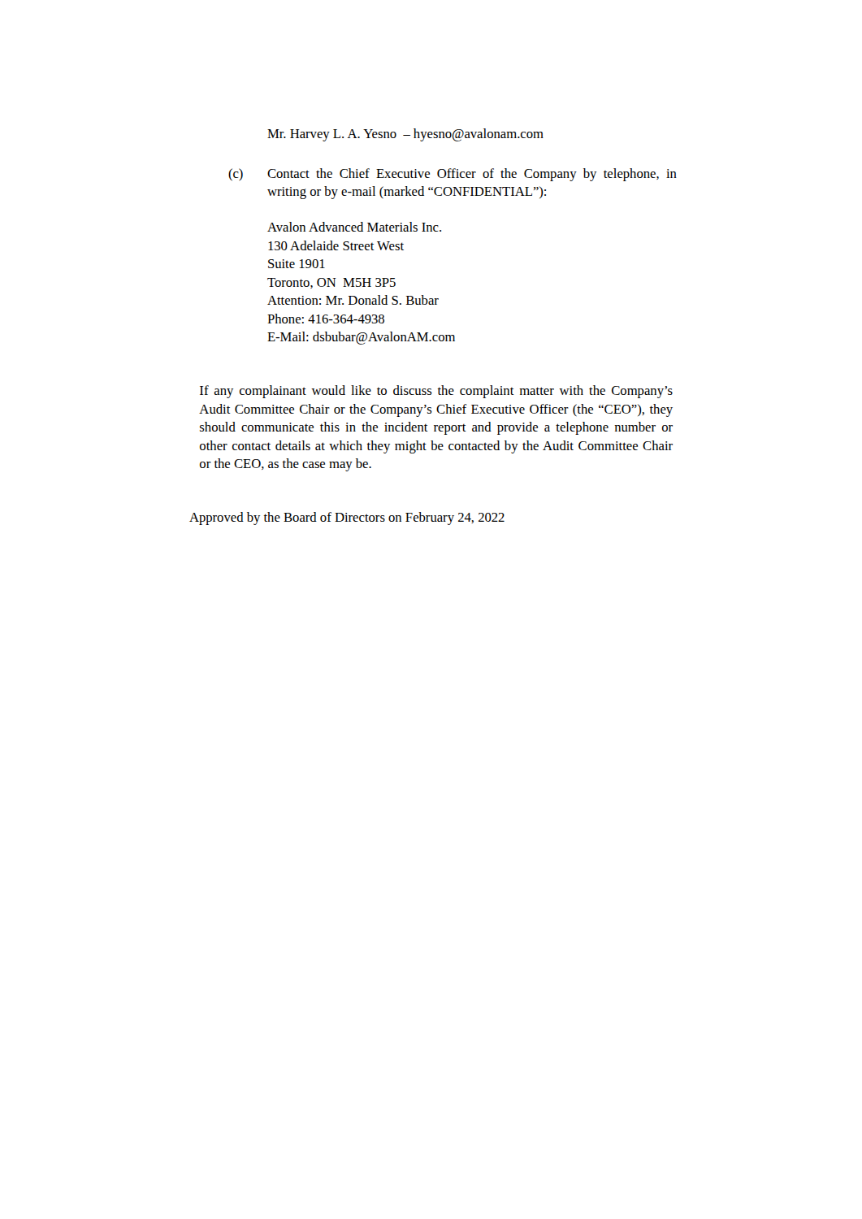Mr. Harvey L. A. Yesno – hyesno@avalonam.com
(c)
Contact the Chief Executive Officer of the Company by telephone, in writing or by e-mail (marked “CONFIDENTIAL”):
Avalon Advanced Materials Inc.
130 Adelaide Street West
Suite 1901
Toronto, ON M5H 3P5
Attention: Mr. Donald S. Bubar
Phone: 416-364-4938
E-Mail: dsbubar@AvalonAM.com
If any complainant would like to discuss the complaint matter with the Company’s Audit Committee Chair or the Company’s Chief Executive Officer (the “CEO”), they should communicate this in the incident report and provide a telephone number or other contact details at which they might be contacted by the Audit Committee Chair or the CEO, as the case may be.
Approved by the Board of Directors on February 24, 2022